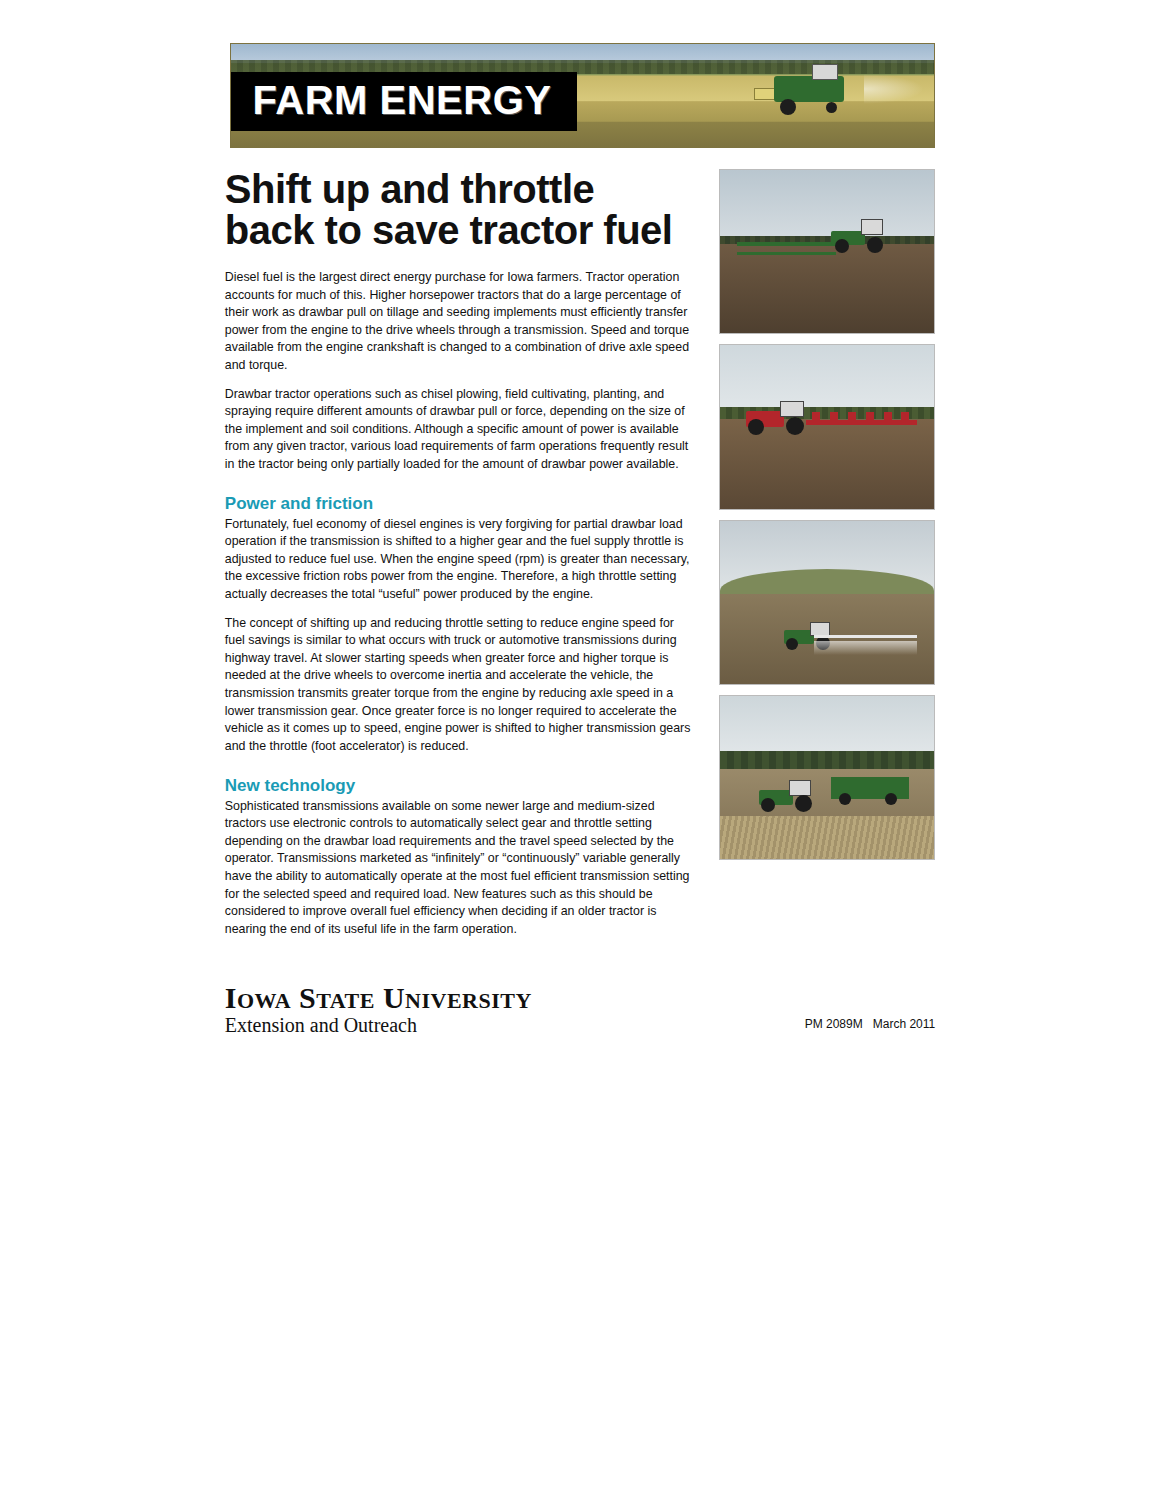FARM ENERGY
Shift up and throttle back to save tractor fuel
Diesel fuel is the largest direct energy purchase for Iowa farmers. Tractor operation accounts for much of this. Higher horsepower tractors that do a large percentage of their work as drawbar pull on tillage and seeding implements must efficiently transfer power from the engine to the drive wheels through a transmission. Speed and torque available from the engine crankshaft is changed to a combination of drive axle speed and torque.
Drawbar tractor operations such as chisel plowing, field cultivating, planting, and spraying require different amounts of drawbar pull or force, depending on the size of the implement and soil conditions. Although a specific amount of power is available from any given tractor, various load requirements of farm operations frequently result in the tractor being only partially loaded for the amount of drawbar power available.
Power and friction
Fortunately, fuel economy of diesel engines is very forgiving for partial drawbar load operation if the transmission is shifted to a higher gear and the fuel supply throttle is adjusted to reduce fuel use. When the engine speed (rpm) is greater than necessary, the excessive friction robs power from the engine. Therefore, a high throttle setting actually decreases the total “useful” power produced by the engine.
The concept of shifting up and reducing throttle setting to reduce engine speed for fuel savings is similar to what occurs with truck or automotive transmissions during highway travel. At slower starting speeds when greater force and higher torque is needed at the drive wheels to overcome inertia and accelerate the vehicle, the transmission transmits greater torque from the engine by reducing axle speed in a lower transmission gear. Once greater force is no longer required to accelerate the vehicle as it comes up to speed, engine power is shifted to higher transmission gears and the throttle (foot accelerator) is reduced.
New technology
Sophisticated transmissions available on some newer large and medium-sized tractors use electronic controls to automatically select gear and throttle setting depending on the drawbar load requirements and the travel speed selected by the operator. Transmissions marketed as “infinitely” or “continuously” variable generally have the ability to automatically operate at the most fuel efficient transmission setting for the selected speed and required load. New features such as this should be considered to improve overall fuel efficiency when deciding if an older tractor is nearing the end of its useful life in the farm operation.
IOWA STATE UNIVERSITY
Extension and Outreach
PM 2089M March 2011